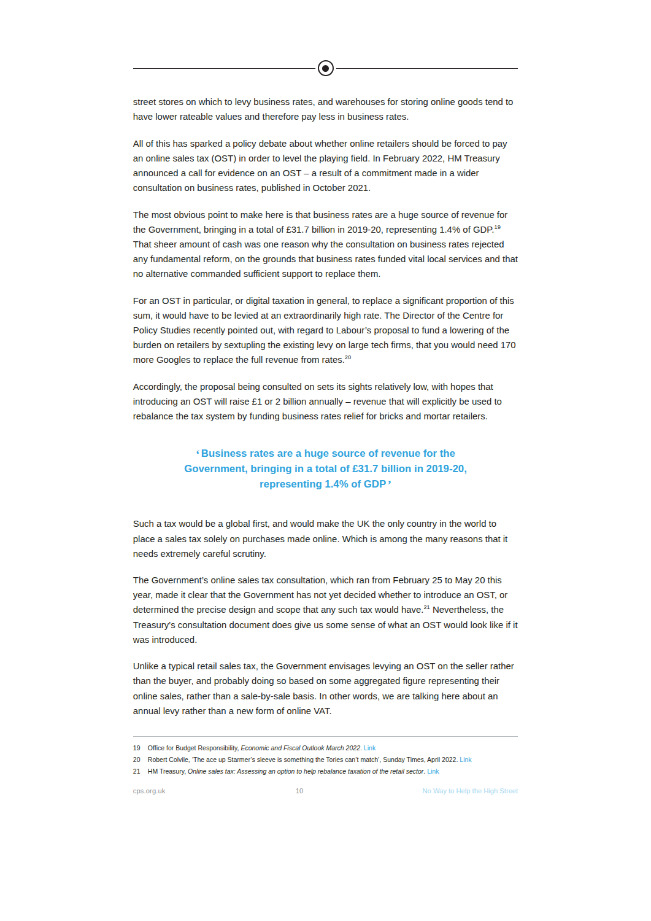street stores on which to levy business rates, and warehouses for storing online goods tend to have lower rateable values and therefore pay less in business rates.
All of this has sparked a policy debate about whether online retailers should be forced to pay an online sales tax (OST) in order to level the playing field. In February 2022, HM Treasury announced a call for evidence on an OST – a result of a commitment made in a wider consultation on business rates, published in October 2021.
The most obvious point to make here is that business rates are a huge source of revenue for the Government, bringing in a total of £31.7 billion in 2019-20, representing 1.4% of GDP.19 That sheer amount of cash was one reason why the consultation on business rates rejected any fundamental reform, on the grounds that business rates funded vital local services and that no alternative commanded sufficient support to replace them.
For an OST in particular, or digital taxation in general, to replace a significant proportion of this sum, it would have to be levied at an extraordinarily high rate. The Director of the Centre for Policy Studies recently pointed out, with regard to Labour’s proposal to fund a lowering of the burden on retailers by sextupling the existing levy on large tech firms, that you would need 170 more Googles to replace the full revenue from rates.20
Accordingly, the proposal being consulted on sets its sights relatively low, with hopes that introducing an OST will raise £1 or 2 billion annually – revenue that will explicitly be used to rebalance the tax system by funding business rates relief for bricks and mortar retailers.
‘Business rates are a huge source of revenue for the Government, bringing in a total of £31.7 billion in 2019-20, representing 1.4% of GDP’
Such a tax would be a global first, and would make the UK the only country in the world to place a sales tax solely on purchases made online. Which is among the many reasons that it needs extremely careful scrutiny.
The Government’s online sales tax consultation, which ran from February 25 to May 20 this year, made it clear that the Government has not yet decided whether to introduce an OST, or determined the precise design and scope that any such tax would have.21 Nevertheless, the Treasury’s consultation document does give us some sense of what an OST would look like if it was introduced.
Unlike a typical retail sales tax, the Government envisages levying an OST on the seller rather than the buyer, and probably doing so based on some aggregated figure representing their online sales, rather than a sale-by-sale basis. In other words, we are talking here about an annual levy rather than a new form of online VAT.
19 Office for Budget Responsibility, Economic and Fiscal Outlook March 2022. Link
20 Robert Colvile, ‘The ace up Starmer’s sleeve is something the Tories can’t match’, Sunday Times, April 2022. Link
21 HM Treasury, Online sales tax: Assessing an option to help rebalance taxation of the retail sector. Link
cps.org.uk
10
No Way to Help the High Street